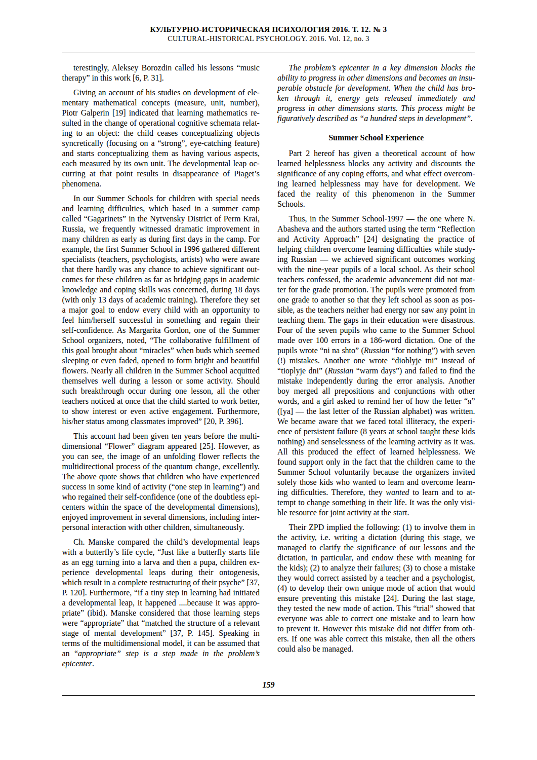КУЛЬТУРНО-ИСТОРИЧЕСКАЯ ПСИХОЛОГИЯ 2016. Т. 12. № 3
CULTURAL-HISTORICAL PSYCHOLOGY. 2016. Vol. 12, no. 3
terestingly, Aleksey Borozdin called his lessons “music therapy” in this work [6, P. 31].
Giving an account of his studies on development of elementary mathematical concepts (measure, unit, number), Piotr Galperin [19] indicated that learning mathematics resulted in the change of operational cognitive schemata relating to an object: the child ceases conceptualizing objects syncretically (focusing on a “strong”, eye-catching feature) and starts conceptualizing them as having various aspects, each measured by its own unit. The developmental leap occurring at that point results in disappearance of Piaget’s phenomena.
In our Summer Schools for children with special needs and learning difficulties, which based in a summer camp called “Gagarinets” in the Nytvensky District of Perm Krai, Russia, we frequently witnessed dramatic improvement in many children as early as during first days in the camp. For example, the first Summer School in 1996 gathered different specialists (teachers, psychologists, artists) who were aware that there hardly was any chance to achieve significant outcomes for these children as far as bridging gaps in academic knowledge and coping skills was concerned, during 18 days (with only 13 days of academic training). Therefore they set a major goal to endow every child with an opportunity to feel him/herself successful in something and regain their self-confidence. As Margarita Gordon, one of the Summer School organizers, noted, “The collaborative fulfillment of this goal brought about “miracles” when buds which seemed sleeping or even faded, opened to form bright and beautiful flowers. Nearly all children in the Summer School acquitted themselves well during a lesson or some activity. Should such breakthrough occur during one lesson, all the other teachers noticed at once that the child started to work better, to show interest or even active engagement. Furthermore, his/her status among classmates improved” [20, P. 396].
This account had been given ten years before the multidimensional “Flower” diagram appeared [25]. However, as you can see, the image of an unfolding flower reflects the multidirectional process of the quantum change, excellently. The above quote shows that children who have experienced success in some kind of activity (“one step in learning”) and who regained their self-confidence (one of the doubtless epicenters within the space of the developmental dimensions), enjoyed improvement in several dimensions, including interpersonal interaction with other children, simultaneously.
Ch. Manske compared the child’s developmental leaps with a butterfly’s life cycle, “Just like a butterfly starts life as an egg turning into a larva and then a pupa, children experience developmental leaps during their ontogenesis, which result in a complete restructuring of their psyche” [37, P. 120]. Furthermore, “if a tiny step in learning had initiated a developmental leap, it happened ....because it was appropriate” (ibid). Manske considered that those learning steps were “appropriate” that “matched the structure of a relevant stage of mental development” [37, P. 145]. Speaking in terms of the multidimensional model, it can be assumed that an “appropriate” step is a step made in the problem’s epicenter.
The problem’s epicenter in a key dimension blocks the ability to progress in other dimensions and becomes an insuperable obstacle for development. When the child has broken through it, energy gets released immediately and progress in other dimensions starts. This process might be figuratively described as “a hundred steps in development”.
Summer School Experience
Part 2 hereof has given a theoretical account of how learned helplessness blocks any activity and discounts the significance of any coping efforts, and what effect overcoming learned helplessness may have for development. We faced the reality of this phenomenon in the Summer Schools.
Thus, in the Summer School-1997 — the one where N. Abasheva and the authors started using the term “Reflection and Activity Approach” [24] designating the practice of helping children overcome learning difficulties while studying Russian — we achieved significant outcomes working with the nine-year pupils of a local school. As their school teachers confessed, the academic advancement did not matter for the grade promotion. The pupils were promoted from one grade to another so that they left school as soon as possible, as the teachers neither had energy nor saw any point in teaching them. The gaps in their education were disastrous. Four of the seven pupils who came to the Summer School made over 100 errors in a 186-word dictation. One of the pupils wrote “ni na shto” (Russian “for nothing”) with seven (!) mistakes. Another one wrote “dioblyje tni” instead of “tioplyje dni” (Russian “warm days”) and failed to find the mistake independently during the error analysis. Another boy merged all prepositions and conjunctions with other words, and a girl asked to remind her of how the letter “я” ([ya] — the last letter of the Russian alphabet) was written. We became aware that we faced total illiteracy, the experience of persistent failure (8 years at school taught these kids nothing) and senselessness of the learning activity as it was. All this produced the effect of learned helplessness. We found support only in the fact that the children came to the Summer School voluntarily because the organizers invited solely those kids who wanted to learn and overcome learning difficulties. Therefore, they wanted to learn and to attempt to change something in their life. It was the only visible resource for joint activity at the start.
Their ZPD implied the following: (1) to involve them in the activity, i.e. writing a dictation (during this stage, we managed to clarify the significance of our lessons and the dictation, in particular, and endow these with meaning for the kids); (2) to analyze their failures; (3) to chose a mistake they would correct assisted by a teacher and a psychologist, (4) to develop their own unique mode of action that would ensure preventing this mistake [24]. During the last stage, they tested the new mode of action. This “trial” showed that everyone was able to correct one mistake and to learn how to prevent it. However this mistake did not differ from others. If one was able correct this mistake, then all the others could also be managed.
159